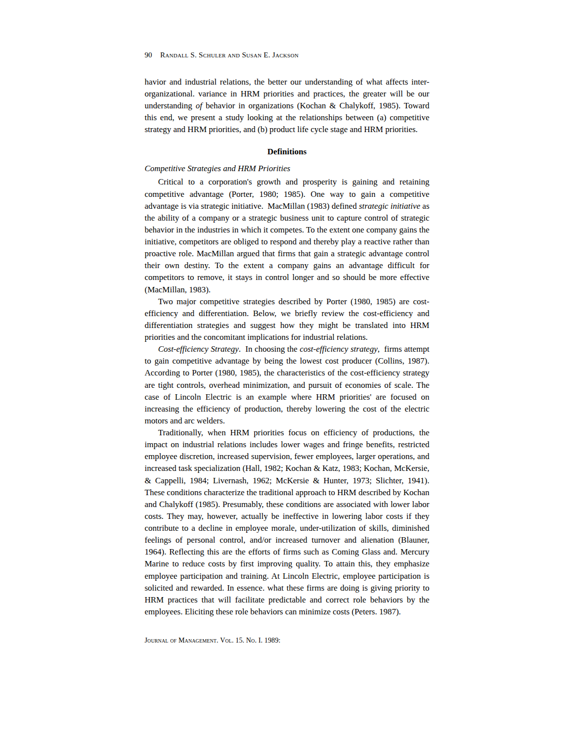90 Randall S. Schuler and Susan E. Jackson
havior and industrial relations, the better our understanding of what affects inter-organizational. variance in HRM priorities and practices, the greater will be our understanding of behavior in organizations (Kochan & Chalykoff, 1985). Toward this end, we present a study looking at the relationships between (a) competitive strategy and HRM priorities, and (b) product life cycle stage and HRM priorities.
Definitions
Competitive Strategies and HRM Priorities
Critical to a corporation's growth and prosperity is gaining and retaining competitive advantage (Porter, 1980; 1985). One way to gain a competitive advantage is via strategic initiative. MacMillan (1983) defined strategic initiative as the ability of a company or a strategic business unit to capture control of strategic behavior in the industries in which it competes. To the extent one company gains the initiative, competitors are obliged to respond and thereby play a reactive rather than proactive role. MacMillan argued that firms that gain a strategic advantage control their own destiny. To the extent a company gains an advantage difficult for competitors to remove, it stays in control longer and so should be more effective (MacMillan, 1983).
Two major competitive strategies described by Porter (1980, 1985) are cost-efficiency and differentiation. Below, we briefly review the cost-efficiency and differentiation strategies and suggest how they might be translated into HRM priorities and the concomitant implications for industrial relations.
Cost-efficiency Strategy. In choosing the cost-efficiency strategy, firms attempt to gain competitive advantage by being the lowest cost producer (Collins, 1987). According to Porter (1980, 1985), the characteristics of the cost-efficiency strategy are tight controls, overhead minimization, and pursuit of economies of scale. The case of Lincoln Electric is an example where HRM priorities' are focused on increasing the efficiency of production, thereby lowering the cost of the electric motors and arc welders.
Traditionally, when HRM priorities focus on efficiency of productions, the impact on industrial relations includes lower wages and fringe benefits, restricted employee discretion, increased supervision, fewer employees, larger operations, and increased task specialization (Hall, 1982; Kochan & Katz, 1983; Kochan, McKersie, & Cappelli, 1984; Livernash, 1962; McKersie & Hunter, 1973; Slichter, 1941). These conditions characterize the traditional approach to HRM described by Kochan and Chalykoff (1985). Presumably, these conditions are associated with lower labor costs. They may, however, actually be ineffective in lowering labor costs if they contribute to a decline in employee morale, under-utilization of skills, diminished feelings of personal control, and/or increased turnover and alienation (Blauner, 1964). Reflecting this are the efforts of firms such as Coming Glass and. Mercury Marine to reduce costs by first improving quality. To attain this, they emphasize employee participation and training. At Lincoln Electric, employee participation is solicited and rewarded. In essence. what these firms are doing is giving priority to HRM practices that will facilitate predictable and correct role behaviors by the employees. Eliciting these role behaviors can minimize costs (Peters. 1987).
Journal of Management. Vol. 15. No. I. 1989: